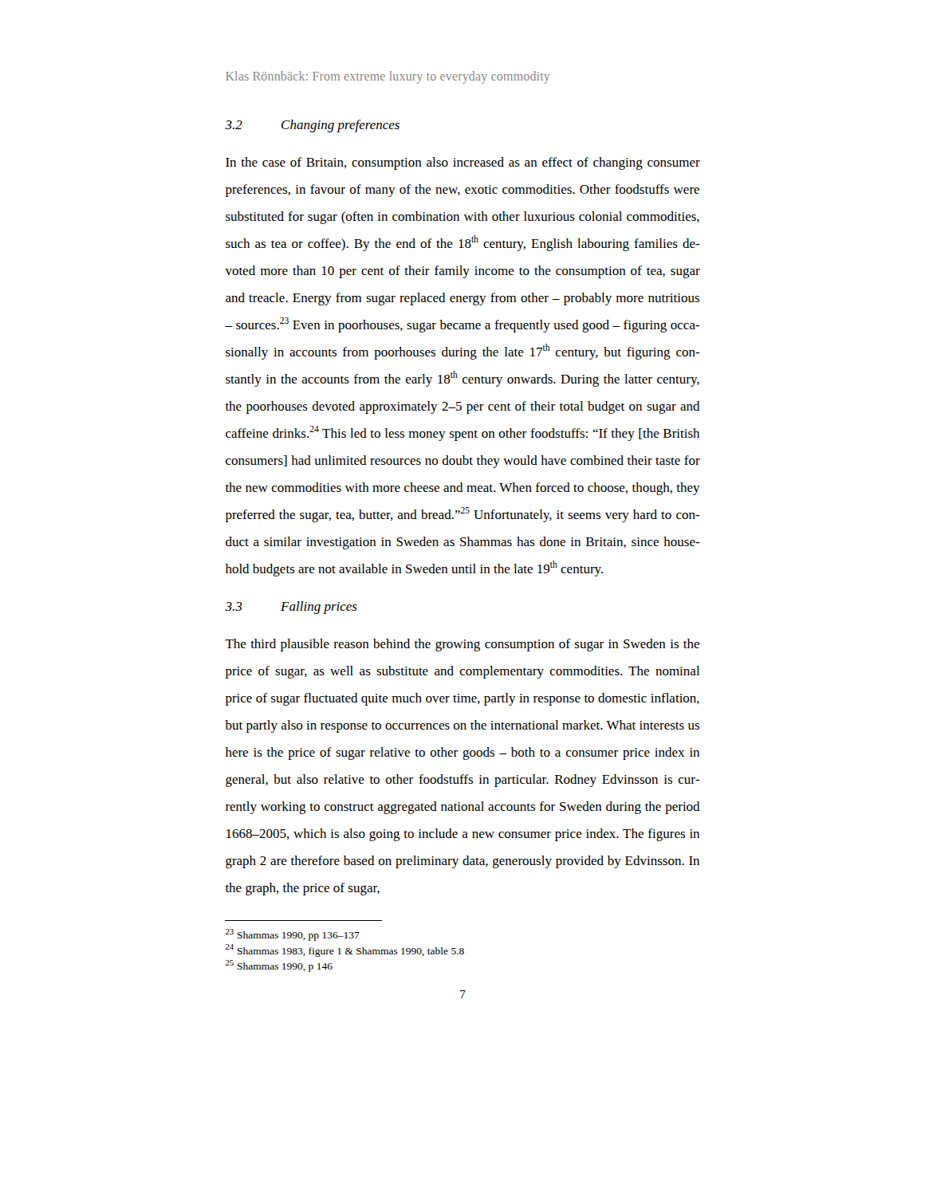Klas Rönnbäck: From extreme luxury to everyday commodity
3.2 Changing preferences
In the case of Britain, consumption also increased as an effect of changing consumer preferences, in favour of many of the new, exotic commodities. Other foodstuffs were substituted for sugar (often in combination with other luxurious colonial commodities, such as tea or coffee). By the end of the 18th century, English labouring families devoted more than 10 per cent of their family income to the consumption of tea, sugar and treacle. Energy from sugar replaced energy from other – probably more nutritious – sources.23 Even in poorhouses, sugar became a frequently used good – figuring occasionally in accounts from poorhouses during the late 17th century, but figuring constantly in the accounts from the early 18th century onwards. During the latter century, the poorhouses devoted approximately 2–5 per cent of their total budget on sugar and caffeine drinks.24 This led to less money spent on other foodstuffs: “If they [the British consumers] had unlimited resources no doubt they would have combined their taste for the new commodities with more cheese and meat. When forced to choose, though, they preferred the sugar, tea, butter, and bread.”25 Unfortunately, it seems very hard to conduct a similar investigation in Sweden as Shammas has done in Britain, since household budgets are not available in Sweden until in the late 19th century.
3.3 Falling prices
The third plausible reason behind the growing consumption of sugar in Sweden is the price of sugar, as well as substitute and complementary commodities. The nominal price of sugar fluctuated quite much over time, partly in response to domestic inflation, but partly also in response to occurrences on the international market. What interests us here is the price of sugar relative to other goods – both to a consumer price index in general, but also relative to other foodstuffs in particular. Rodney Edvinsson is currently working to construct aggregated national accounts for Sweden during the period 1668–2005, which is also going to include a new consumer price index. The figures in graph 2 are therefore based on preliminary data, generously provided by Edvinsson. In the graph, the price of sugar,
23Shammas 1990, pp 136–137
24Shammas 1983, figure 1 & Shammas 1990, table 5.8
25Shammas 1990, p 146
7